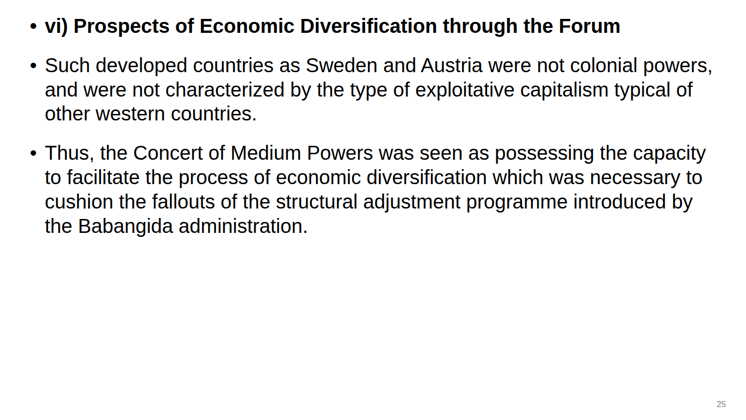vi) Prospects of Economic Diversification through the Forum
Such developed countries as Sweden and Austria were not colonial powers, and were not characterized by the type of exploitative capitalism typical of other western countries.
Thus, the Concert of Medium Powers was seen as possessing the capacity to facilitate the process of economic diversification which was necessary to cushion the fallouts of the structural adjustment programme introduced by the Babangida administration.
25